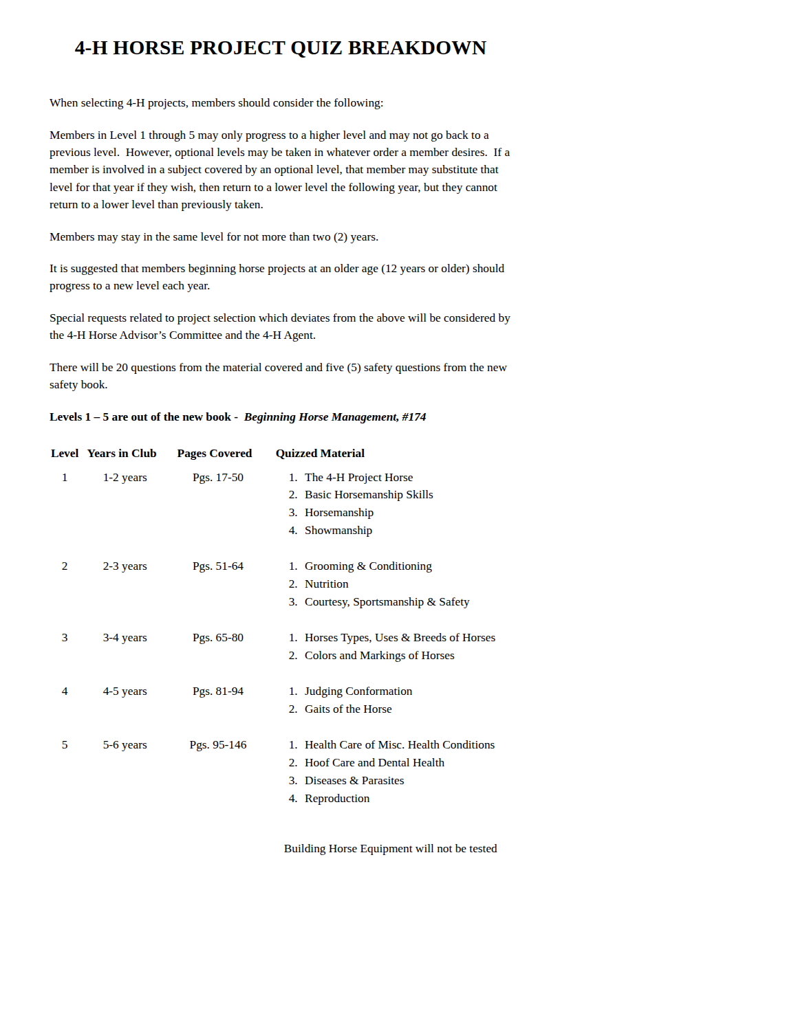4-H HORSE PROJECT QUIZ BREAKDOWN
When selecting 4-H projects, members should consider the following:
Members in Level 1 through 5 may only progress to a higher level and may not go back to a previous level. However, optional levels may be taken in whatever order a member desires. If a member is involved in a subject covered by an optional level, that member may substitute that level for that year if they wish, then return to a lower level the following year, but they cannot return to a lower level than previously taken.
Members may stay in the same level for not more than two (2) years.
It is suggested that members beginning horse projects at an older age (12 years or older) should progress to a new level each year.
Special requests related to project selection which deviates from the above will be considered by the 4-H Horse Advisor’s Committee and the 4-H Agent.
There will be 20 questions from the material covered and five (5) safety questions from the new safety book.
Levels 1 – 5 are out of the new book - Beginning Horse Management, #174
| Level | Years in Club | Pages Covered | Quizzed Material |
| --- | --- | --- | --- |
| 1 | 1-2 years | Pgs. 17-50 | The 4-H Project Horse Basic Horsemanship Skills Horsemanship Showmanship |
| 2 | 2-3 years | Pgs. 51-64 | Grooming & Conditioning Nutrition Courtesy, Sportsmanship & Safety |
| 3 | 3-4 years | Pgs. 65-80 | Horses Types, Uses & Breeds of Horses Colors and Markings of Horses |
| 4 | 4-5 years | Pgs. 81-94 | Judging Conformation Gaits of the Horse |
| 5 | 5-6 years | Pgs. 95-146 | Health Care of Misc. Health Conditions Hoof Care and Dental Health Diseases & Parasites Reproduction |
Building Horse Equipment will not be tested